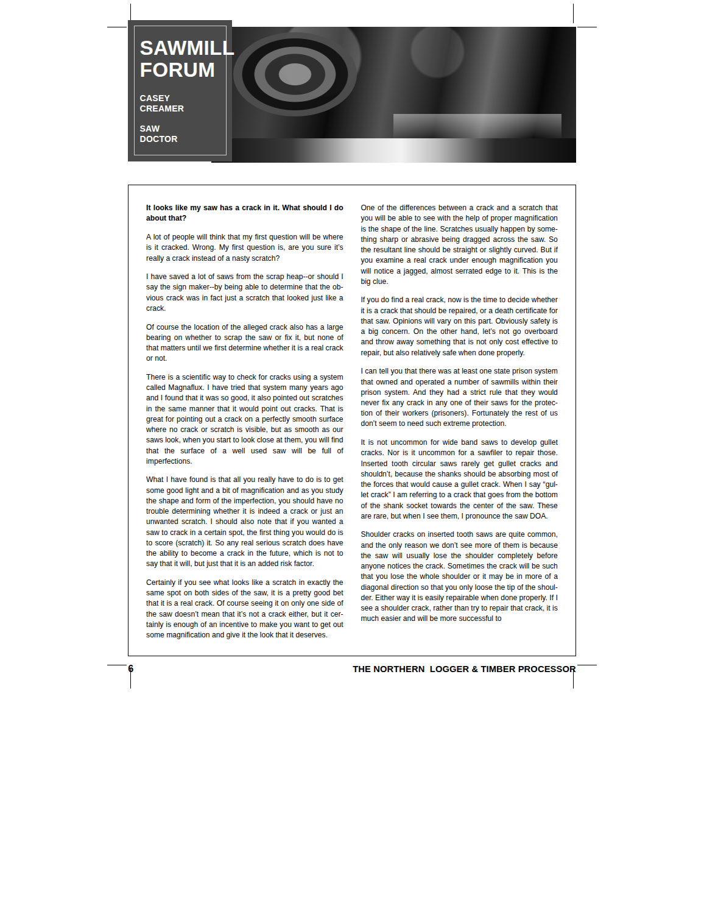SAWMILL
FORUM
CASEY
CREAMER
SAW
DOCTOR
It looks like my saw has a crack in it. What should I do about that?
A lot of people will think that my first question will be where is it cracked. Wrong. My first question is, are you sure it’s really a crack instead of a nasty scratch?
I have saved a lot of saws from the scrap heap--or should I say the sign maker--by being able to determine that the obvious crack was in fact just a scratch that looked just like a crack.
Of course the location of the alleged crack also has a large bearing on whether to scrap the saw or fix it, but none of that matters until we first determine whether it is a real crack or not.
There is a scientific way to check for cracks using a system called Magnaflux. I have tried that system many years ago and I found that it was so good, it also pointed out scratches in the same manner that it would point out cracks. That is great for pointing out a crack on a perfectly smooth surface where no crack or scratch is visible, but as smooth as our saws look, when you start to look close at them, you will find that the surface of a well used saw will be full of imperfections.
What I have found is that all you really have to do is to get some good light and a bit of magnification and as you study the shape and form of the imperfection, you should have no trouble determining whether it is indeed a crack or just an unwanted scratch. I should also note that if you wanted a saw to crack in a certain spot, the first thing you would do is to score (scratch) it. So any real serious scratch does have the ability to become a crack in the future, which is not to say that it will, but just that it is an added risk factor.
Certainly if you see what looks like a scratch in exactly the same spot on both sides of the saw, it is a pretty good bet that it is a real crack. Of course seeing it on only one side of the saw doesn’t mean that it’s not a crack either, but it certainly is enough of an incentive to make you want to get out some magnification and give it the look that it deserves.
One of the differences between a crack and a scratch that you will be able to see with the help of proper magnification is the shape of the line. Scratches usually happen by something sharp or abrasive being dragged across the saw. So the resultant line should be straight or slightly curved. But if you examine a real crack under enough magnification you will notice a jagged, almost serrated edge to it. This is the big clue.
If you do find a real crack, now is the time to decide whether it is a crack that should be repaired, or a death certificate for that saw. Opinions will vary on this part. Obviously safety is a big concern. On the other hand, let’s not go overboard and throw away something that is not only cost effective to repair, but also relatively safe when done properly.
I can tell you that there was at least one state prison system that owned and operated a number of sawmills within their prison system. And they had a strict rule that they would never fix any crack in any one of their saws for the protection of their workers (prisoners). Fortunately the rest of us don’t seem to need such extreme protection.
It is not uncommon for wide band saws to develop gullet cracks. Nor is it uncommon for a sawfiler to repair those. Inserted tooth circular saws rarely get gullet cracks and shouldn’t, because the shanks should be absorbing most of the forces that would cause a gullet crack. When I say “gullet crack” I am referring to a crack that goes from the bottom of the shank socket towards the center of the saw. These are rare, but when I see them, I pronounce the saw DOA.
Shoulder cracks on inserted tooth saws are quite common, and the only reason we don’t see more of them is because the saw will usually lose the shoulder completely before anyone notices the crack. Sometimes the crack will be such that you lose the whole shoulder or it may be in more of a diagonal direction so that you only loose the tip of the shoulder. Either way it is easily repairable when done properly. If I see a shoulder crack, rather than try to repair that crack, it is much easier and will be more successful to
6 THE NORTHERN LOGGER & TIMBER PROCESSOR